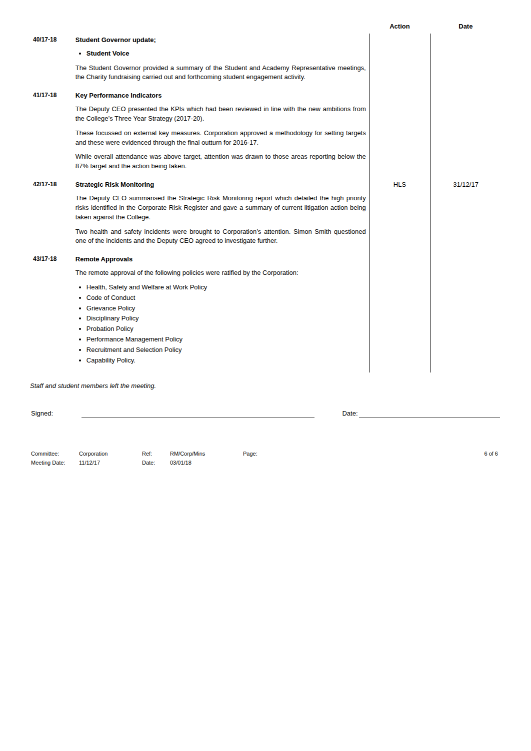| | | Action | Date |
| --- | --- | --- | --- |
| 40/17-18 | Student Governor update; Student Voice The Student Governor provided a summary of the Student and Academy Representative meetings, the Charity fundraising carried out and forthcoming student engagement activity. | | |
| 41/17-18 | Key Performance Indicators The Deputy CEO presented the KPIs which had been reviewed in line with the new ambitions from the College’s Three Year Strategy (2017-20). These focussed on external key measures. Corporation approved a methodology for setting targets and these were evidenced through the final outturn for 2016-17. While overall attendance was above target, attention was drawn to those areas reporting below the 87% target and the action being taken. | | |
| 42/17-18 | Strategic Risk Monitoring The Deputy CEO summarised the Strategic Risk Monitoring report which detailed the high priority risks identified in the Corporate Risk Register and gave a summary of current litigation action being taken against the College. Two health and safety incidents were brought to Corporation’s attention. Simon Smith questioned one of the incidents and the Deputy CEO agreed to investigate further. | HLS | 31/12/17 |
| 43/17-18 | Remote Approvals The remote approval of the following policies were ratified by the Corporation: Health, Safety and Welfare at Work Policy Code of Conduct Grievance Policy Disciplinary Policy Probation Policy Performance Management Policy Recruitment and Selection Policy Capability Policy. | | |
Staff and student members left the meeting.
| Signed: | | Date: | |
| Committee: | Corporation | Ref: | RM/Corp/Mins | Page: | 6 of 6 |
| Meeting Date: | 11/12/17 | Date: | 03/01/18 | | |